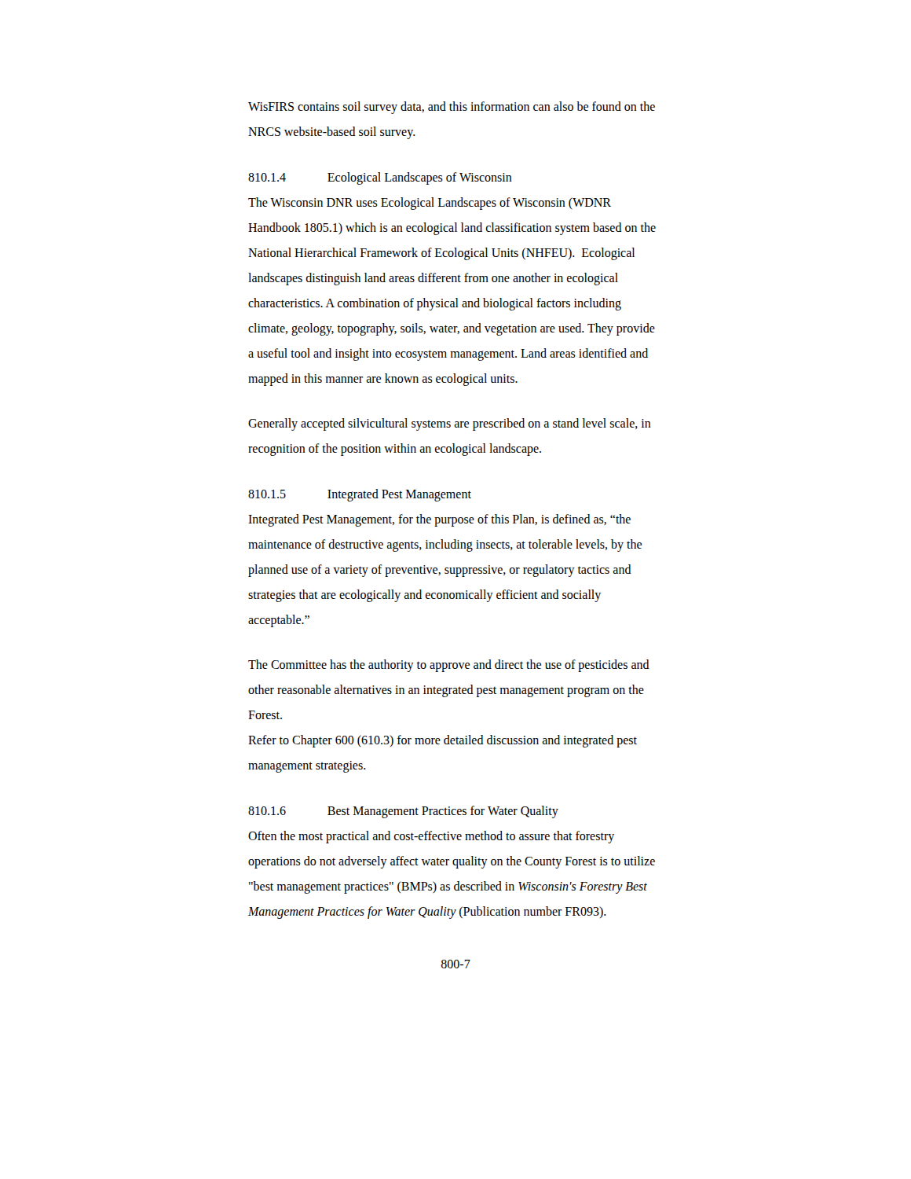WisFIRS contains soil survey data, and this information can also be found on the NRCS website-based soil survey.
810.1.4 Ecological Landscapes of Wisconsin
The Wisconsin DNR uses Ecological Landscapes of Wisconsin (WDNR Handbook 1805.1) which is an ecological land classification system based on the National Hierarchical Framework of Ecological Units (NHFEU). Ecological landscapes distinguish land areas different from one another in ecological characteristics. A combination of physical and biological factors including climate, geology, topography, soils, water, and vegetation are used. They provide a useful tool and insight into ecosystem management. Land areas identified and mapped in this manner are known as ecological units.
Generally accepted silvicultural systems are prescribed on a stand level scale, in recognition of the position within an ecological landscape.
810.1.5 Integrated Pest Management
Integrated Pest Management, for the purpose of this Plan, is defined as, “the maintenance of destructive agents, including insects, at tolerable levels, by the planned use of a variety of preventive, suppressive, or regulatory tactics and strategies that are ecologically and economically efficient and socially acceptable.”
The Committee has the authority to approve and direct the use of pesticides and other reasonable alternatives in an integrated pest management program on the Forest.
Refer to Chapter 600 (610.3) for more detailed discussion and integrated pest management strategies.
810.1.6 Best Management Practices for Water Quality
Often the most practical and cost-effective method to assure that forestry operations do not adversely affect water quality on the County Forest is to utilize "best management practices" (BMPs) as described in Wisconsin's Forestry Best Management Practices for Water Quality (Publication number FR093).
800-7